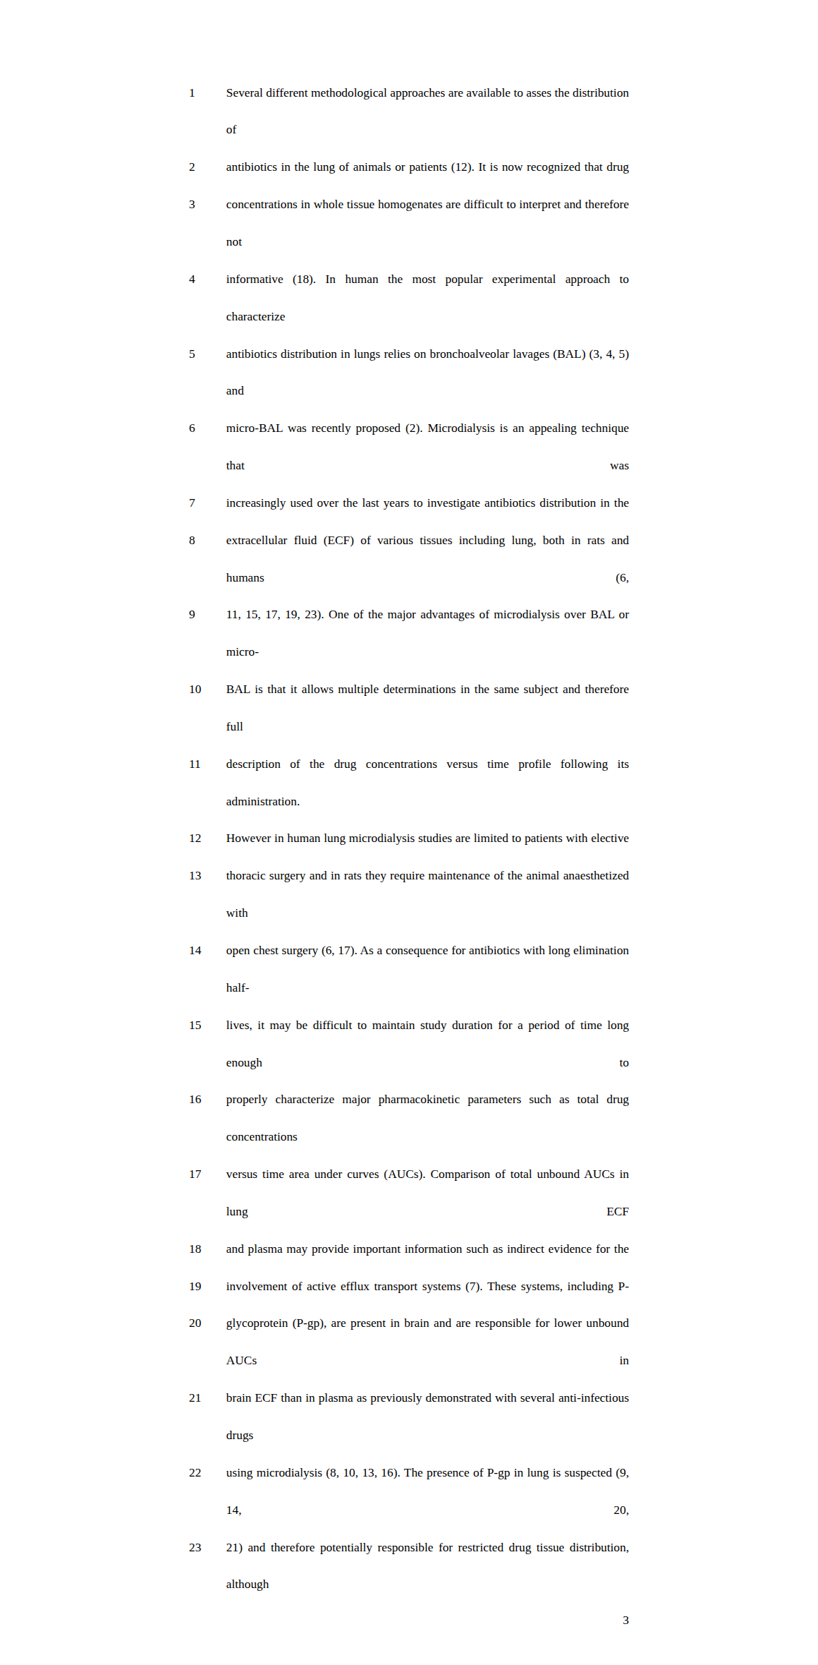Several different methodological approaches are available to asses the distribution of antibiotics in the lung of animals or patients (12). It is now recognized that drug concentrations in whole tissue homogenates are difficult to interpret and therefore not informative (18). In human the most popular experimental approach to characterize antibiotics distribution in lungs relies on bronchoalveolar lavages (BAL) (3, 4, 5) and micro-BAL was recently proposed (2). Microdialysis is an appealing technique that was increasingly used over the last years to investigate antibiotics distribution in the extracellular fluid (ECF) of various tissues including lung, both in rats and humans (6, 11, 15, 17, 19, 23). One of the major advantages of microdialysis over BAL or micro- BAL is that it allows multiple determinations in the same subject and therefore full description of the drug concentrations versus time profile following its administration. However in human lung microdialysis studies are limited to patients with elective thoracic surgery and in rats they require maintenance of the animal anaesthetized with open chest surgery (6, 17). As a consequence for antibiotics with long elimination half- lives, it may be difficult to maintain study duration for a period of time long enough to properly characterize major pharmacokinetic parameters such as total drug concentrations versus time area under curves (AUCs). Comparison of total unbound AUCs in lung ECF and plasma may provide important information such as indirect evidence for the involvement of active efflux transport systems (7). These systems, including P- glycoprotein (P-gp), are present in brain and are responsible for lower unbound AUCs in brain ECF than in plasma as previously demonstrated with several anti-infectious drugs using microdialysis (8, 10, 13, 16). The presence of P-gp in lung is suspected (9, 14, 20, 21) and therefore potentially responsible for restricted drug tissue distribution, although
3